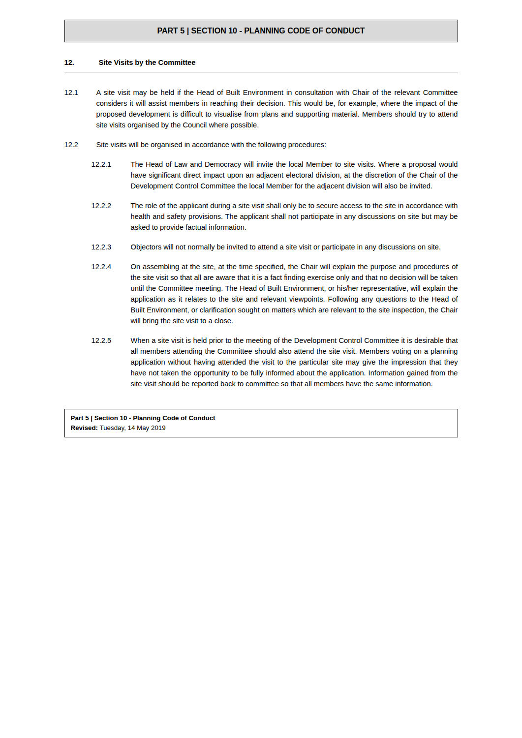PART 5 | SECTION 10 - PLANNING CODE OF CONDUCT
12. Site Visits by the Committee
12.1 A site visit may be held if the Head of Built Environment in consultation with Chair of the relevant Committee considers it will assist members in reaching their decision. This would be, for example, where the impact of the proposed development is difficult to visualise from plans and supporting material. Members should try to attend site visits organised by the Council where possible.
12.2 Site visits will be organised in accordance with the following procedures:
12.2.1 The Head of Law and Democracy will invite the local Member to site visits. Where a proposal would have significant direct impact upon an adjacent electoral division, at the discretion of the Chair of the Development Control Committee the local Member for the adjacent division will also be invited.
12.2.2 The role of the applicant during a site visit shall only be to secure access to the site in accordance with health and safety provisions. The applicant shall not participate in any discussions on site but may be asked to provide factual information.
12.2.3 Objectors will not normally be invited to attend a site visit or participate in any discussions on site.
12.2.4 On assembling at the site, at the time specified, the Chair will explain the purpose and procedures of the site visit so that all are aware that it is a fact finding exercise only and that no decision will be taken until the Committee meeting. The Head of Built Environment, or his/her representative, will explain the application as it relates to the site and relevant viewpoints. Following any questions to the Head of Built Environment, or clarification sought on matters which are relevant to the site inspection, the Chair will bring the site visit to a close.
12.2.5 When a site visit is held prior to the meeting of the Development Control Committee it is desirable that all members attending the Committee should also attend the site visit. Members voting on a planning application without having attended the visit to the particular site may give the impression that they have not taken the opportunity to be fully informed about the application. Information gained from the site visit should be reported back to committee so that all members have the same information.
Part 5 | Section 10 - Planning Code of Conduct
Revised: Tuesday, 14 May 2019